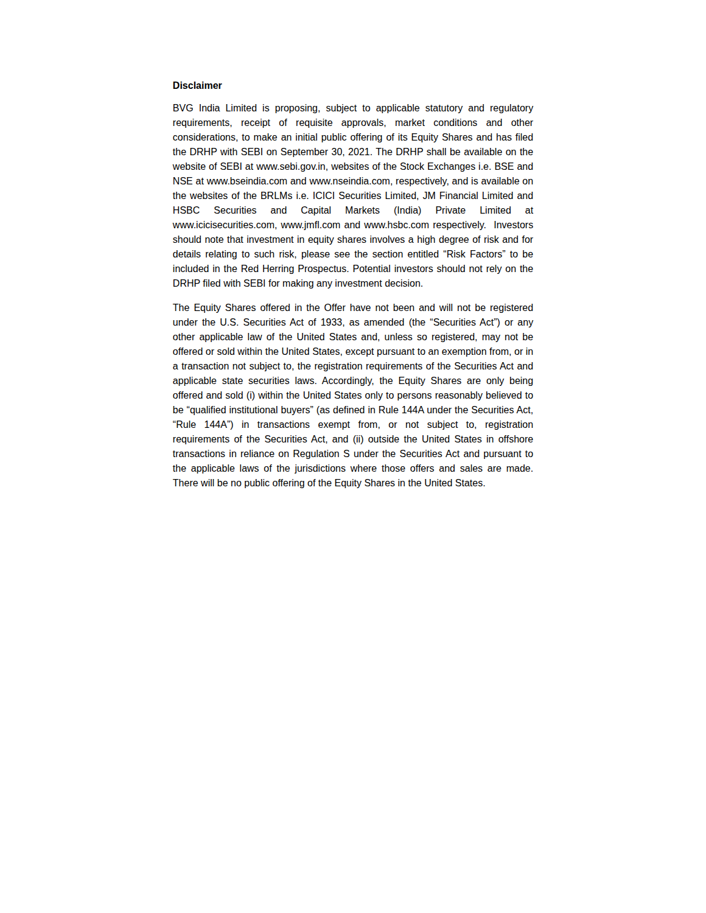Disclaimer
BVG India Limited is proposing, subject to applicable statutory and regulatory requirements, receipt of requisite approvals, market conditions and other considerations, to make an initial public offering of its Equity Shares and has filed the DRHP with SEBI on September 30, 2021. The DRHP shall be available on the website of SEBI at www.sebi.gov.in, websites of the Stock Exchanges i.e. BSE and NSE at www.bseindia.com and www.nseindia.com, respectively, and is available on the websites of the BRLMs i.e. ICICI Securities Limited, JM Financial Limited and HSBC Securities and Capital Markets (India) Private Limited at www.icicisecurities.com, www.jmfl.com and www.hsbc.com respectively. Investors should note that investment in equity shares involves a high degree of risk and for details relating to such risk, please see the section entitled “Risk Factors” to be included in the Red Herring Prospectus. Potential investors should not rely on the DRHP filed with SEBI for making any investment decision.
The Equity Shares offered in the Offer have not been and will not be registered under the U.S. Securities Act of 1933, as amended (the “Securities Act”) or any other applicable law of the United States and, unless so registered, may not be offered or sold within the United States, except pursuant to an exemption from, or in a transaction not subject to, the registration requirements of the Securities Act and applicable state securities laws. Accordingly, the Equity Shares are only being offered and sold (i) within the United States only to persons reasonably believed to be “qualified institutional buyers” (as defined in Rule 144A under the Securities Act, “Rule 144A”) in transactions exempt from, or not subject to, registration requirements of the Securities Act, and (ii) outside the United States in offshore transactions in reliance on Regulation S under the Securities Act and pursuant to the applicable laws of the jurisdictions where those offers and sales are made. There will be no public offering of the Equity Shares in the United States.